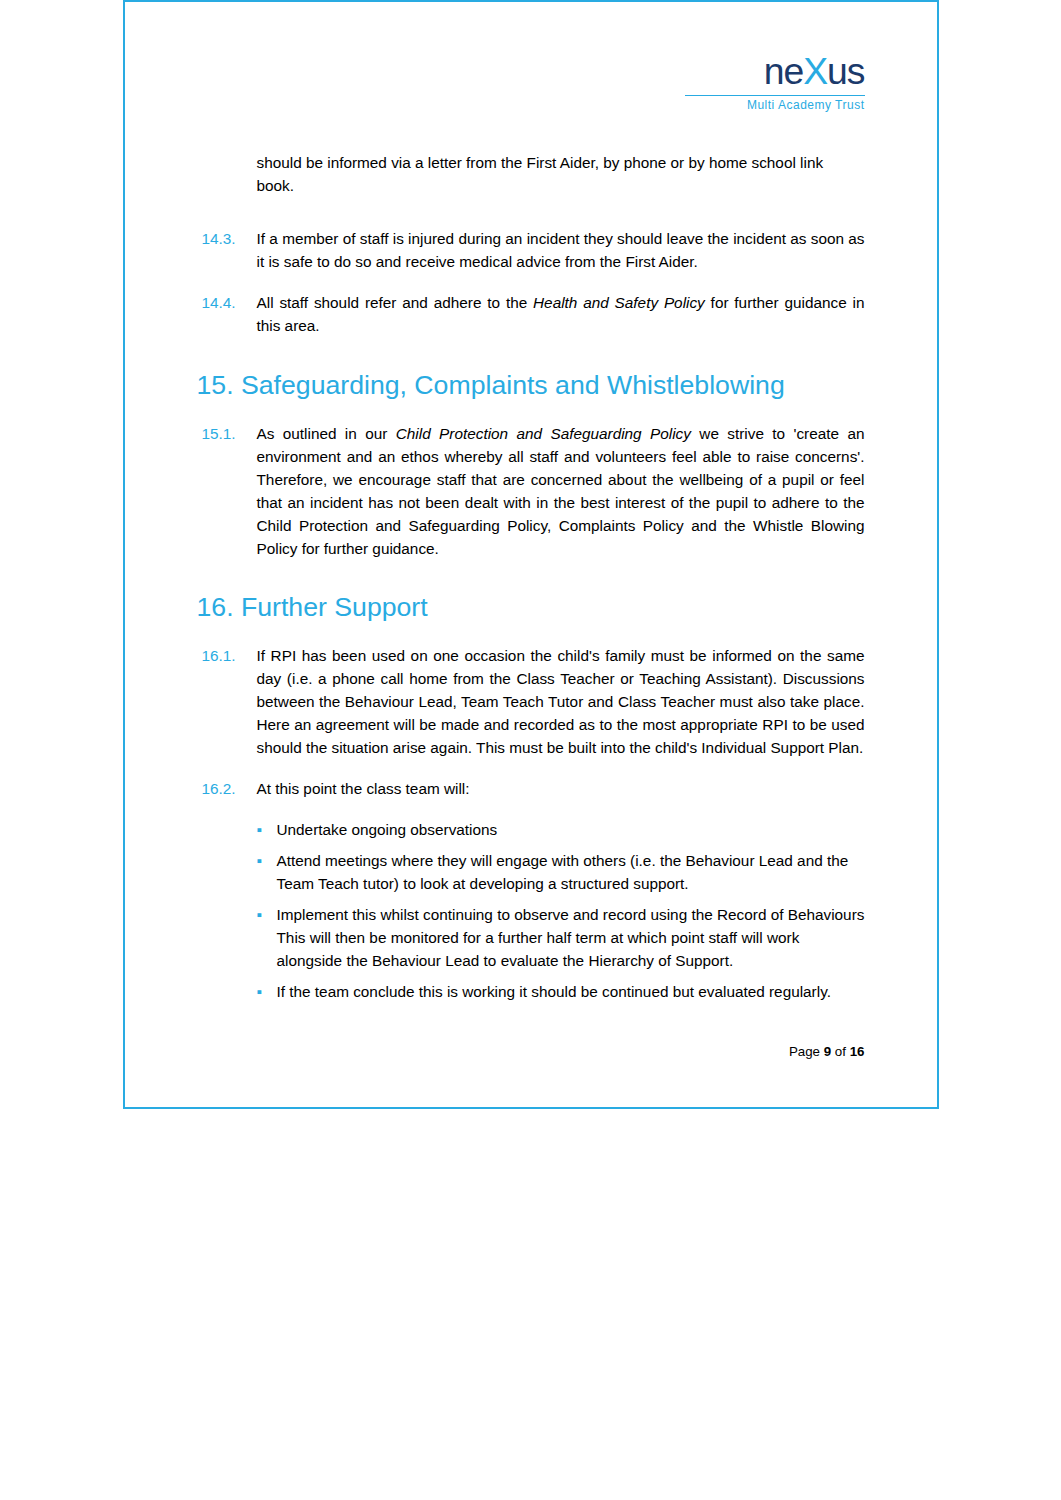neXus
Multi Academy Trust
should be informed via a letter from the First Aider, by phone or by home school link book.
14.3. If a member of staff is injured during an incident they should leave the incident as soon as it is safe to do so and receive medical advice from the First Aider.
14.4. All staff should refer and adhere to the Health and Safety Policy for further guidance in this area.
15. Safeguarding, Complaints and Whistleblowing
15.1. As outlined in our Child Protection and Safeguarding Policy we strive to 'create an environment and an ethos whereby all staff and volunteers feel able to raise concerns'. Therefore, we encourage staff that are concerned about the wellbeing of a pupil or feel that an incident has not been dealt with in the best interest of the pupil to adhere to the Child Protection and Safeguarding Policy, Complaints Policy and the Whistle Blowing Policy for further guidance.
16. Further Support
16.1. If RPI has been used on one occasion the child's family must be informed on the same day (i.e. a phone call home from the Class Teacher or Teaching Assistant). Discussions between the Behaviour Lead, Team Teach Tutor and Class Teacher must also take place. Here an agreement will be made and recorded as to the most appropriate RPI to be used should the situation arise again. This must be built into the child's Individual Support Plan.
16.2. At this point the class team will:
Undertake ongoing observations
Attend meetings where they will engage with others (i.e. the Behaviour Lead and the Team Teach tutor) to look at developing a structured support.
Implement this whilst continuing to observe and record using the Record of Behaviours This will then be monitored for a further half term at which point staff will work alongside the Behaviour Lead to evaluate the Hierarchy of Support.
If the team conclude this is working it should be continued but evaluated regularly.
Page 9 of 16